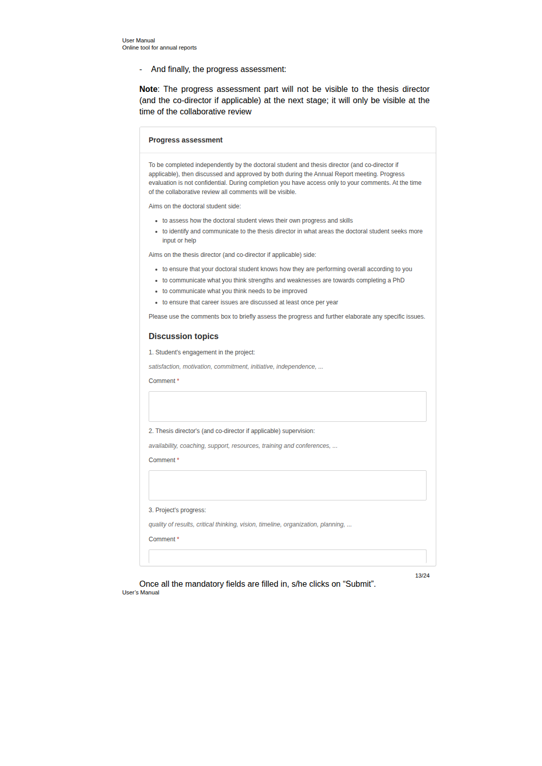User Manual
Online tool for annual reports
- And finally, the progress assessment:
Note: The progress assessment part will not be visible to the thesis director (and the co-director if applicable) at the next stage; it will only be visible at the time of the collaborative review
Progress assessment
To be completed independently by the doctoral student and thesis director (and co-director if applicable), then discussed and approved by both during the Annual Report meeting. Progress evaluation is not confidential. During completion you have access only to your comments. At the time of the collaborative review all comments will be visible.
Aims on the doctoral student side:
to assess how the doctoral student views their own progress and skills
to identify and communicate to the thesis director in what areas the doctoral student seeks more input or help
Aims on the thesis director (and co-director if applicable) side:
to ensure that your doctoral student knows how they are performing overall according to you
to communicate what you think strengths and weaknesses are towards completing a PhD
to communicate what you think needs to be improved
to ensure that career issues are discussed at least once per year
Please use the comments box to briefly assess the progress and further elaborate any specific issues.
Discussion topics
1. Student's engagement in the project:
satisfaction, motivation, commitment, initiative, independence, ...
Comment *
2. Thesis director's (and co-director if applicable) supervision:
availability, coaching, support, resources, training and conferences, ...
Comment *
3. Project's progress:
quality of results, critical thinking, vision, timeline, organization, planning, ...
Comment *
Once all the mandatory fields are filled in, s/he clicks on “Submit”.
13/24
User’s Manual